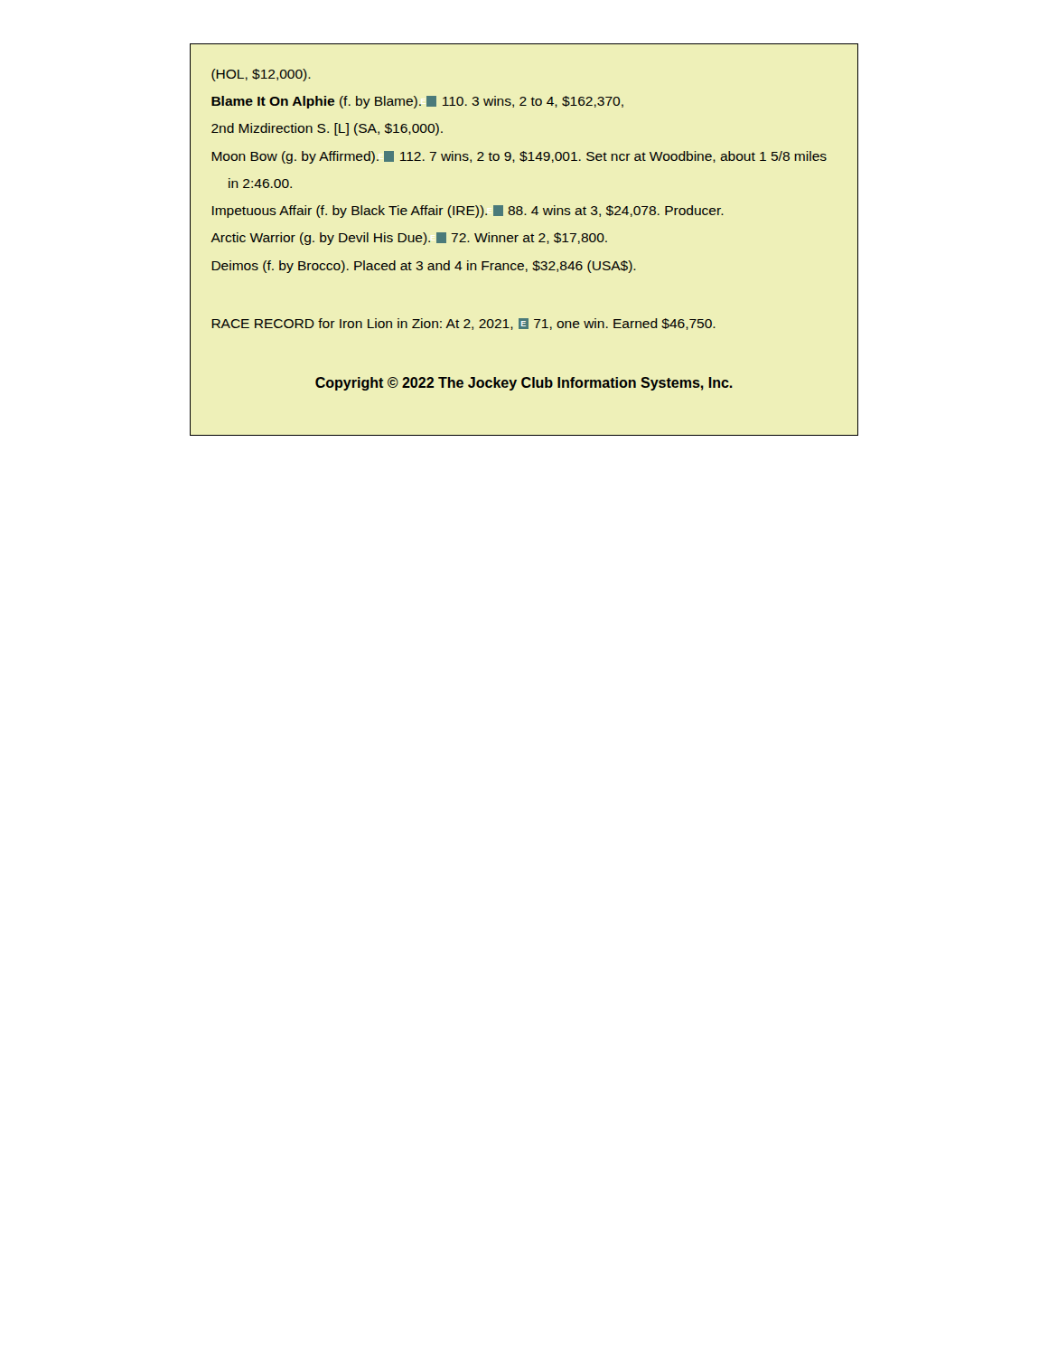(HOL, $12,000).
Blame It On Alphie (f. by Blame). 110. 3 wins, 2 to 4, $162,370,
2nd Mizdirection S. [L] (SA, $16,000).
Moon Bow (g. by Affirmed). 112. 7 wins, 2 to 9, $149,001. Set ncr at Woodbine, about 1 5/8 miles in 2:46.00.
Impetuous Affair (f. by Black Tie Affair (IRE)). 88. 4 wins at 3, $24,078. Producer.
Arctic Warrior (g. by Devil His Due). 72. Winner at 2, $17,800.
Deimos (f. by Brocco). Placed at 3 and 4 in France, $32,846 (USA$).
RACE RECORD for Iron Lion in Zion: At 2, 2021, 71, one win. Earned $46,750.
Copyright © 2022 The Jockey Club Information Systems, Inc.